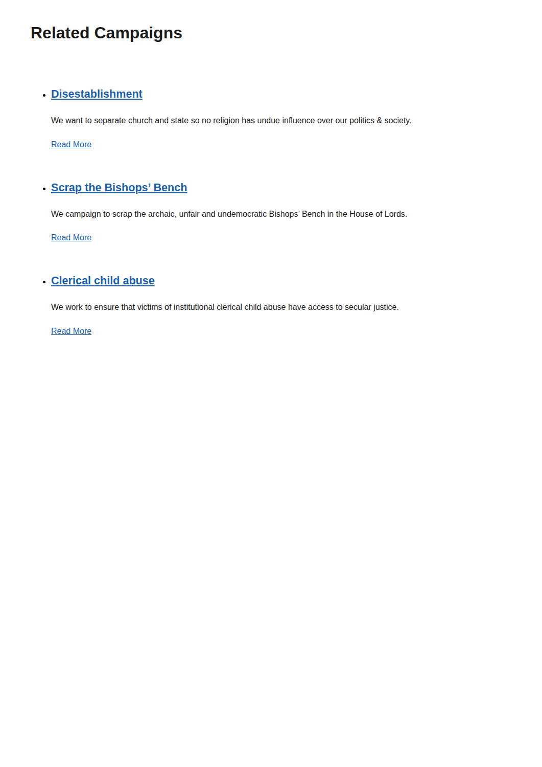Related Campaigns
Disestablishment
We want to separate church and state so no religion has undue influence over our politics & society.
Read More
Scrap the Bishops’ Bench
We campaign to scrap the archaic, unfair and undemocratic Bishops’ Bench in the House of Lords.
Read More
Clerical child abuse
We work to ensure that victims of institutional clerical child abuse have access to secular justice.
Read More